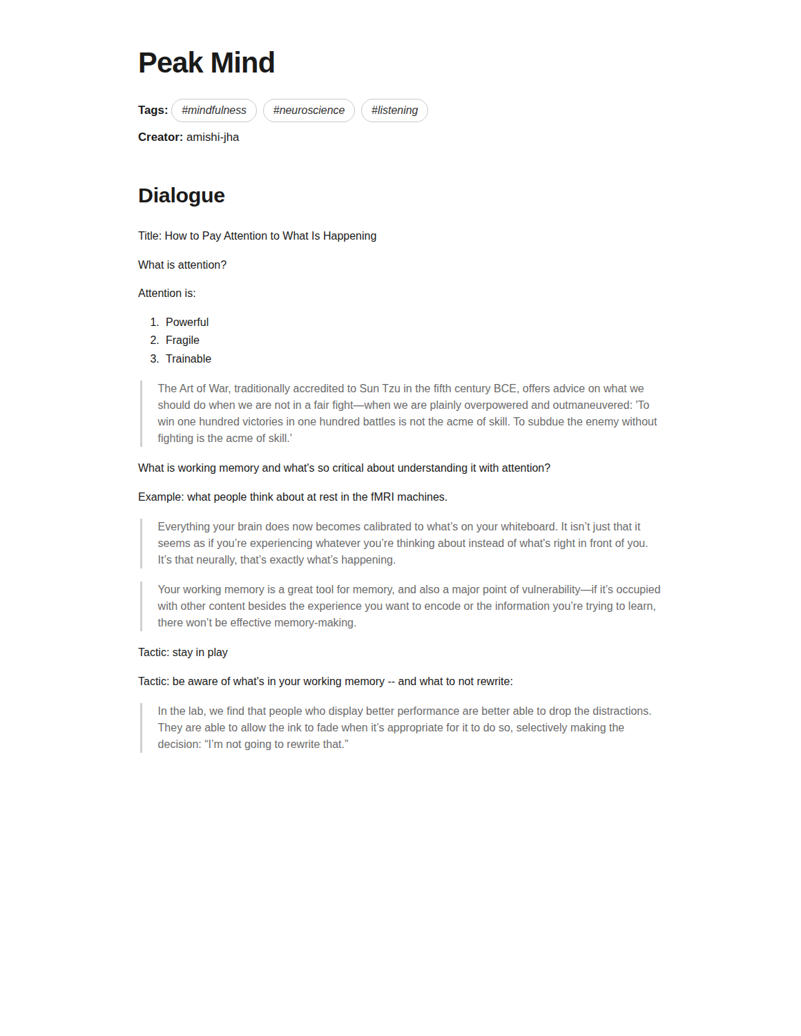Peak Mind
Tags: #mindfulness #neuroscience #listening
Creator: amishi-jha
Dialogue
Title: How to Pay Attention to What Is Happening
What is attention?
Attention is:
Powerful
Fragile
Trainable
The Art of War, traditionally accredited to Sun Tzu in the fifth century BCE, offers advice on what we should do when we are not in a fair fight—when we are plainly overpowered and outmaneuvered: 'To win one hundred victories in one hundred battles is not the acme of skill. To subdue the enemy without fighting is the acme of skill.'
What is working memory and what's so critical about understanding it with attention?
Example: what people think about at rest in the fMRI machines.
Everything your brain does now becomes calibrated to what’s on your whiteboard. It isn’t just that it seems as if you’re experiencing whatever you’re thinking about instead of what's right in front of you. It’s that neurally, that’s exactly what’s happening.
Your working memory is a great tool for memory, and also a major point of vulnerability—if it’s occupied with other content besides the experience you want to encode or the information you’re trying to learn, there won’t be effective memory-making.
Tactic: stay in play
Tactic: be aware of what's in your working memory -- and what to not rewrite:
In the lab, we find that people who display better performance are better able to drop the distractions. They are able to allow the ink to fade when it’s appropriate for it to do so, selectively making the decision: “I’m not going to rewrite that.”